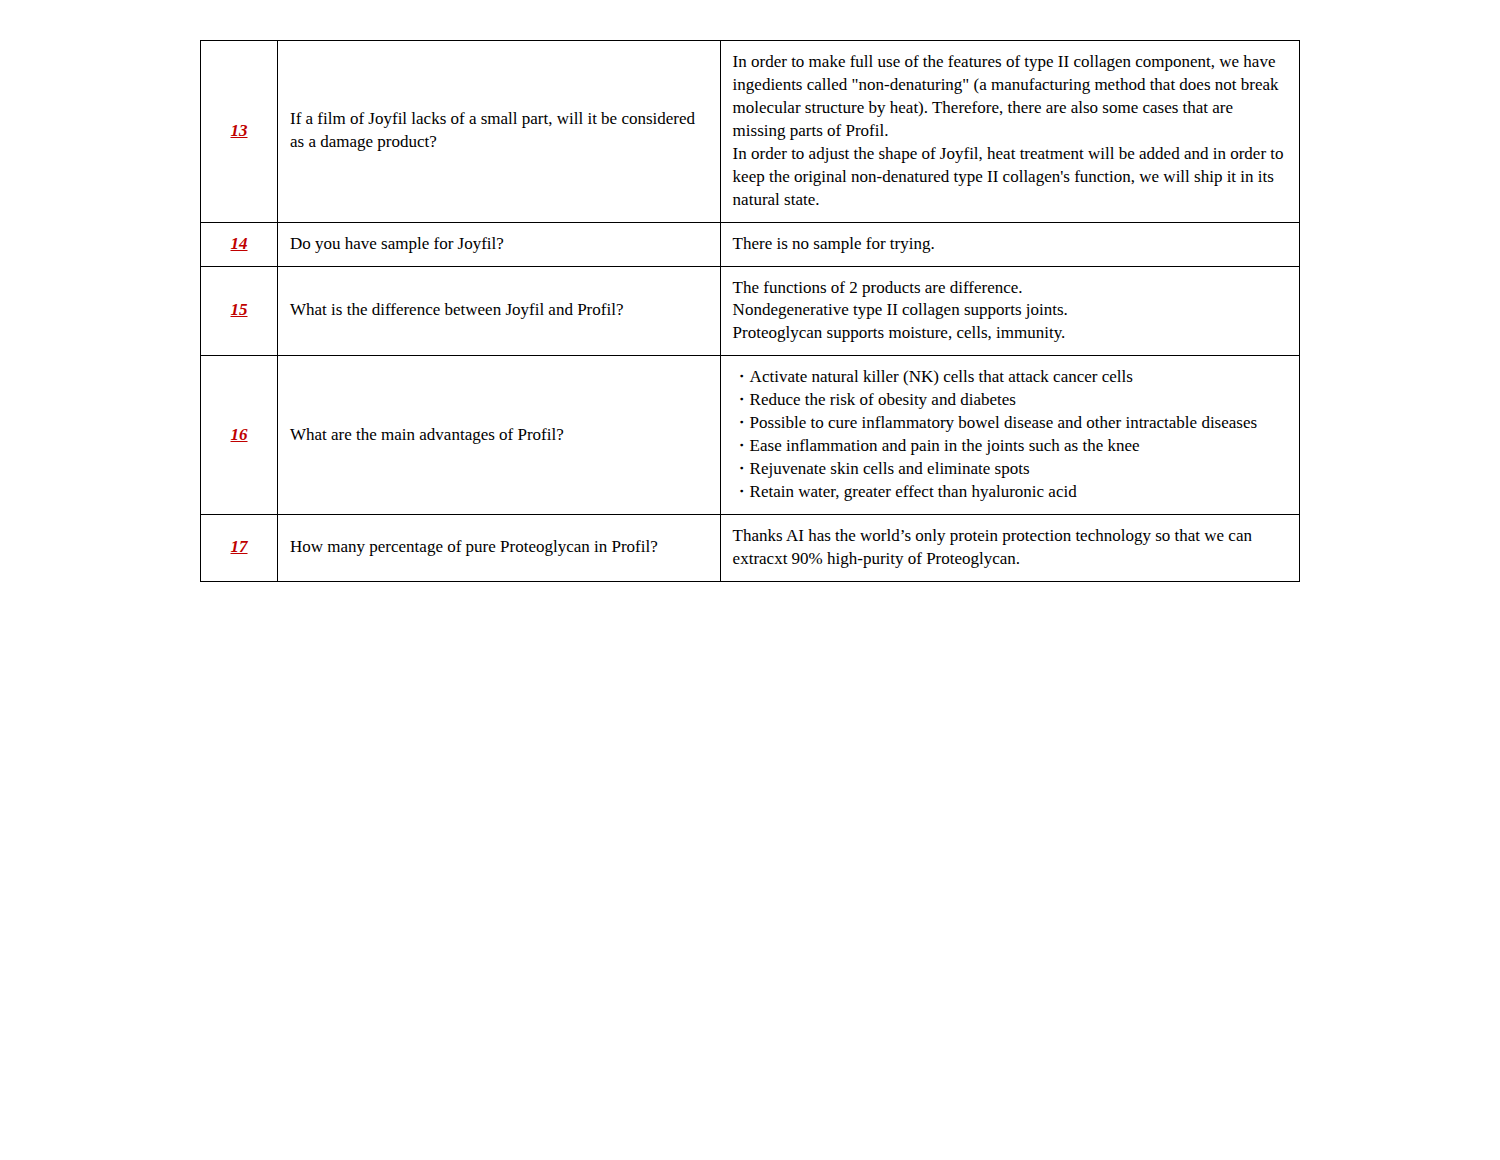| 13 | If a film of Joyfil lacks of a small part, will it be considered as a damage product? | In order to make full use of the features of type II collagen component, we have ingedients called "non-denaturing" (a manufacturing method that does not break molecular structure by heat). Therefore, there are also some cases that are missing parts of Profil. In order to adjust the shape of Joyfil, heat treatment will be added and in order to keep the original non-denatured type II collagen's function, we will ship it in its natural state. |
| 14 | Do you have sample for Joyfil? | There is no sample for trying. |
| 15 | What is the difference between Joyfil and Profil? | The functions of 2 products are difference. Nondegenerative type II collagen supports joints. Proteoglycan supports moisture, cells, immunity. |
| 16 | What are the main advantages of Profil? | ・Activate natural killer (NK) cells that attack cancer cells ・Reduce the risk of obesity and diabetes ・Possible to cure inflammatory bowel disease and other intractable diseases ・Ease inflammation and pain in the joints such as the knee ・Rejuvenate skin cells and eliminate spots ・Retain water, greater effect than hyaluronic acid |
| 17 | How many percentage of pure Proteoglycan in Profil? | Thanks AI has the world’s only protein protection technology so that we can extracxt 90% high-purity of Proteoglycan. |